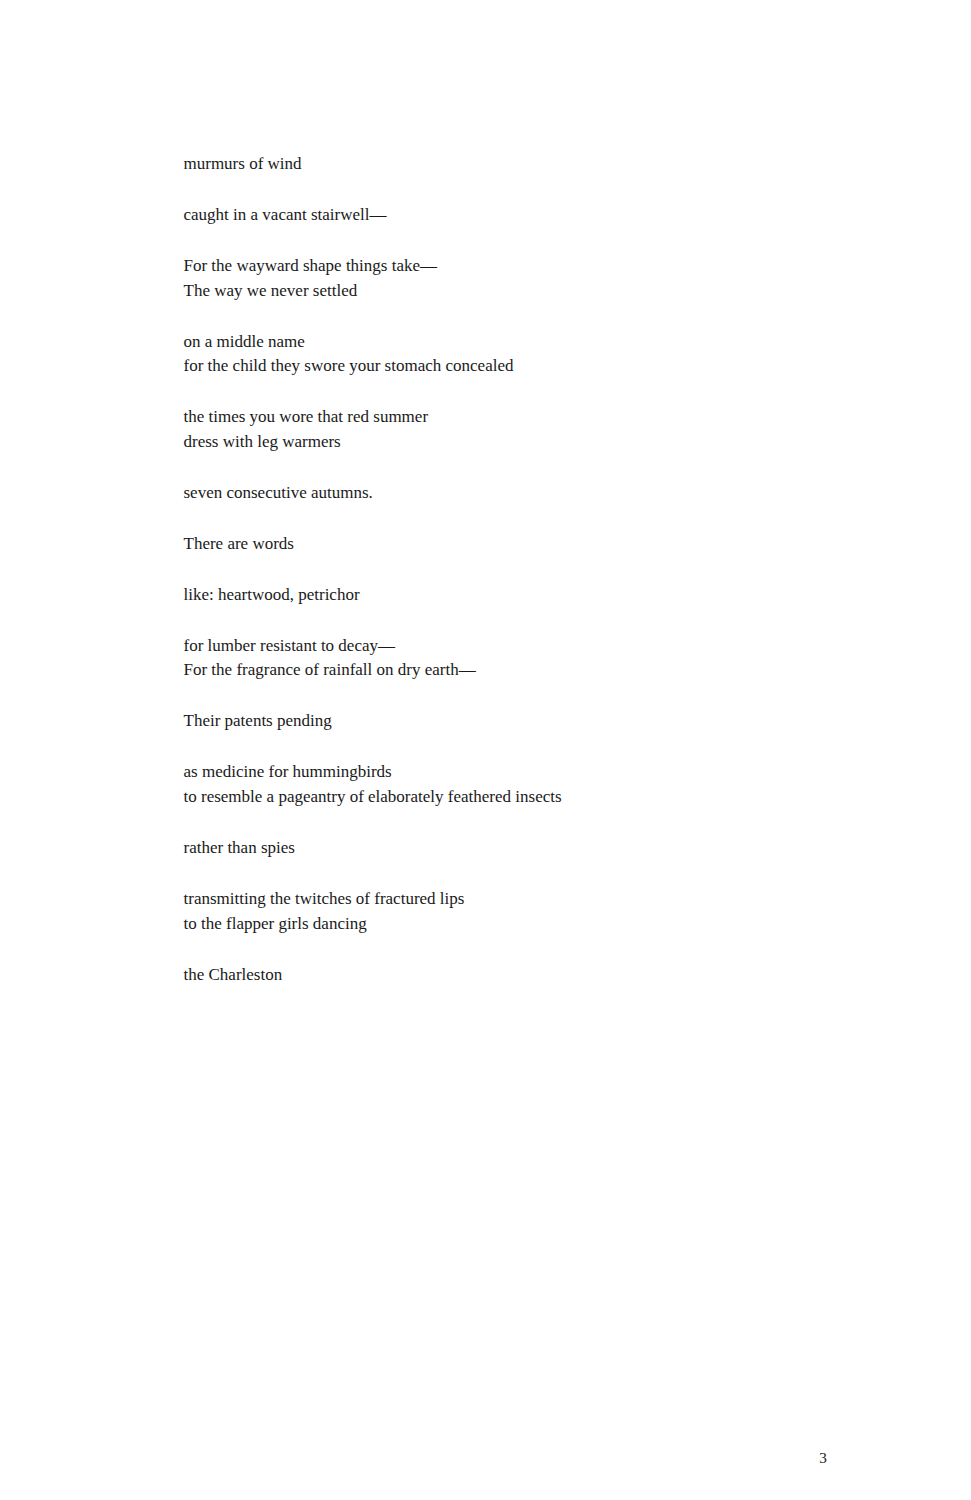murmurs of wind
caught in a vacant stairwell—
For the wayward shape things take—
The way we never settled
on a middle name
for the child they swore your stomach concealed
the times you wore that red summer
dress with leg warmers
seven consecutive autumns.
There are words
like: heartwood, petrichor
for lumber resistant to decay—
For the fragrance of rainfall on dry earth—
Their patents pending
as medicine for hummingbirds
to resemble a pageantry of elaborately feathered insects
rather than spies
transmitting the twitches of fractured lips
to the flapper girls dancing
the Charleston
3